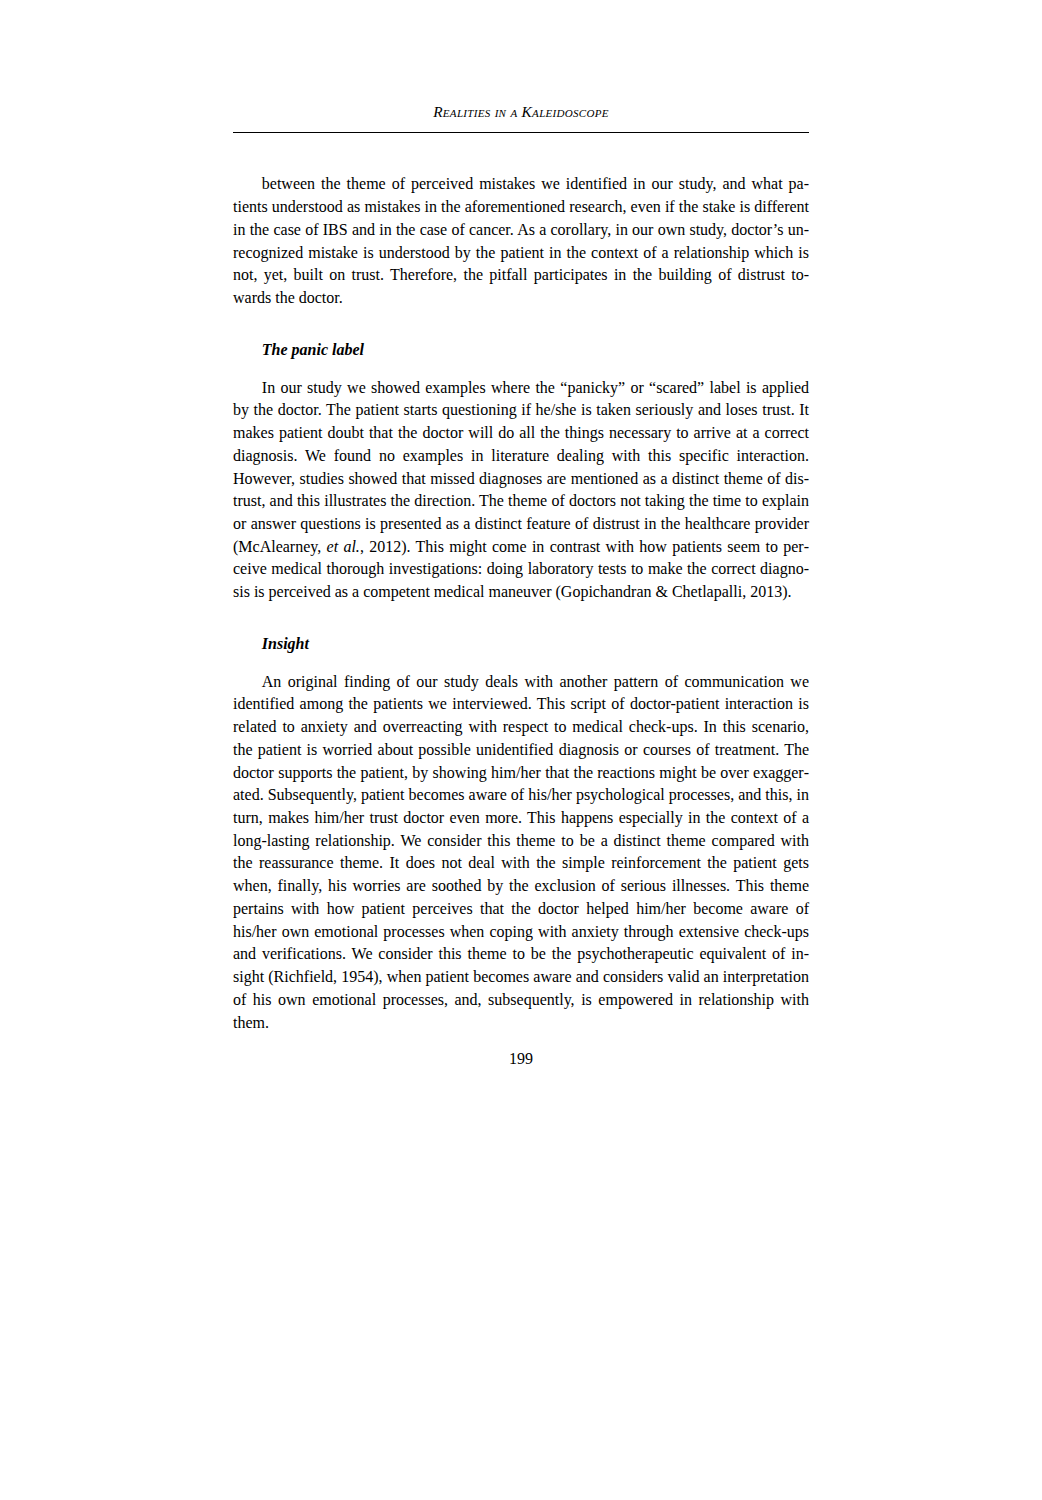Realities in a Kaleidoscope
between the theme of perceived mistakes we identified in our study, and what patients understood as mistakes in the aforementioned research, even if the stake is different in the case of IBS and in the case of cancer. As a corollary, in our own study, doctor’s unrecognized mistake is understood by the patient in the context of a relationship which is not, yet, built on trust. Therefore, the pitfall participates in the building of distrust towards the doctor.
The panic label
In our study we showed examples where the “panicky” or “scared” label is applied by the doctor. The patient starts questioning if he/she is taken seriously and loses trust. It makes patient doubt that the doctor will do all the things necessary to arrive at a correct diagnosis. We found no examples in literature dealing with this specific interaction. However, studies showed that missed diagnoses are mentioned as a distinct theme of distrust, and this illustrates the direction. The theme of doctors not taking the time to explain or answer questions is presented as a distinct feature of distrust in the healthcare provider (McAlearney, et al., 2012). This might come in contrast with how patients seem to perceive medical thorough investigations: doing laboratory tests to make the correct diagnosis is perceived as a competent medical maneuver (Gopichandran & Chetlapalli, 2013).
Insight
An original finding of our study deals with another pattern of communication we identified among the patients we interviewed. This script of doctor-patient interaction is related to anxiety and overreacting with respect to medical check-ups. In this scenario, the patient is worried about possible unidentified diagnosis or courses of treatment. The doctor supports the patient, by showing him/her that the reactions might be over exaggerated. Subsequently, patient becomes aware of his/her psychological processes, and this, in turn, makes him/her trust doctor even more. This happens especially in the context of a long-lasting relationship. We consider this theme to be a distinct theme compared with the reassurance theme. It does not deal with the simple reinforcement the patient gets when, finally, his worries are soothed by the exclusion of serious illnesses. This theme pertains with how patient perceives that the doctor helped him/her become aware of his/her own emotional processes when coping with anxiety through extensive check-ups and verifications. We consider this theme to be the psychotherapeutic equivalent of insight (Richfield, 1954), when patient becomes aware and considers valid an interpretation of his own emotional processes, and, subsequently, is empowered in relationship with them.
199